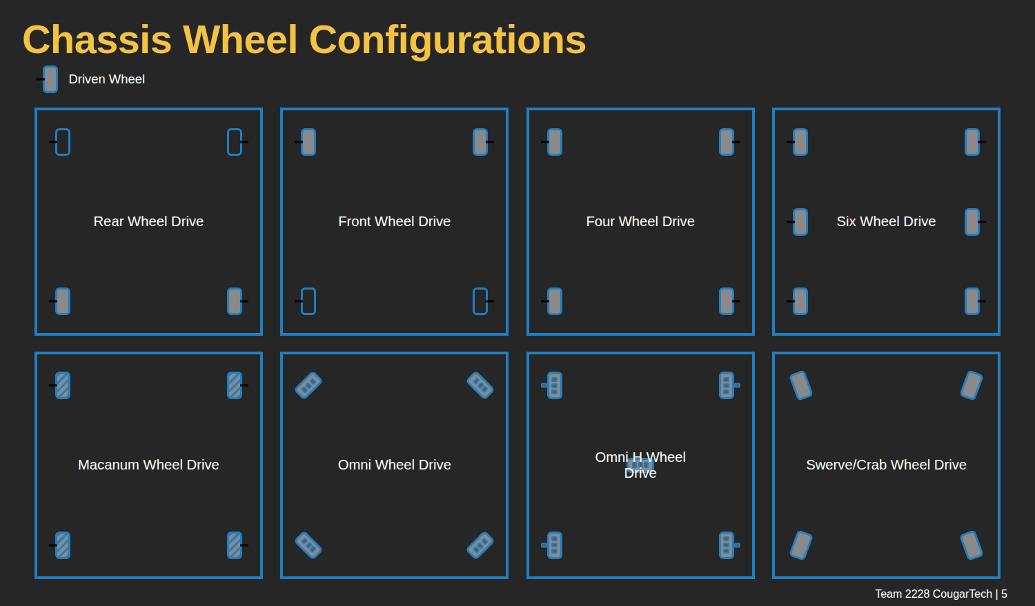Chassis Wheel Configurations
Driven Wheel
Rear Wheel Drive
Front Wheel Drive
Four Wheel Drive
Six Wheel Drive
Macanum Wheel Drive
Omni Wheel Drive
Omni H Wheel
Drive
Swerve/Crab Wheel Drive
Team 2228 CougarTech | 5